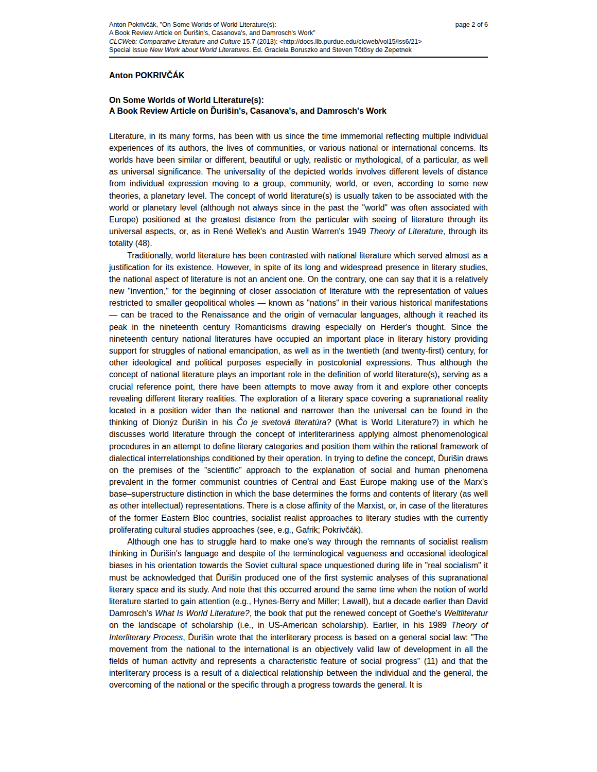page 2 of 6
Anton Pokrivčák, "On Some Worlds of World Literature(s):
A Book Review Article on Ďurišin's, Casanova's, and Damrosch's Work"
CLCWeb: Comparative Literature and Culture 15.7 (2013): <http://docs.lib.purdue.edu/clcweb/vol15/iss6/21>
Special Issue New Work about World Literatures. Ed. Graciela Boruszko and Steven Tötösy de Zepetnek
Anton POKRIVČÁK
On Some Worlds of World Literature(s):
A Book Review Article on Ďurišin's, Casanova's, and Damrosch's Work
Literature, in its many forms, has been with us since the time immemorial reflecting multiple individual experiences of its authors, the lives of communities, or various national or international concerns. Its worlds have been similar or different, beautiful or ugly, realistic or mythological, of a particular, as well as universal significance. The universality of the depicted worlds involves different levels of distance from individual expression moving to a group, community, world, or even, according to some new theories, a planetary level. The concept of world literature(s) is usually taken to be associated with the world or planetary level (although not always since in the past the "world" was often associated with Europe) positioned at the greatest distance from the particular with seeing of literature through its universal aspects, or, as in René Wellek's and Austin Warren's 1949 Theory of Literature, through its totality (48).
Traditionally, world literature has been contrasted with national literature which served almost as a justification for its existence. However, in spite of its long and widespread presence in literary studies, the national aspect of literature is not an ancient one. On the contrary, one can say that it is a relatively new "invention," for the beginning of closer association of literature with the representation of values restricted to smaller geopolitical wholes — known as "nations" in their various historical manifestations — can be traced to the Renaissance and the origin of vernacular languages, although it reached its peak in the nineteenth century Romanticisms drawing especially on Herder's thought. Since the nineteenth century national literatures have occupied an important place in literary history providing support for struggles of national emancipation, as well as in the twentieth (and twenty-first) century, for other ideological and political purposes especially in postcolonial expressions. Thus although the concept of national literature plays an important role in the definition of world literature(s), serving as a crucial reference point, there have been attempts to move away from it and explore other concepts revealing different literary realities. The exploration of a literary space covering a supranational reality located in a position wider than the national and narrower than the universal can be found in the thinking of Dionýz Ďurišin in his Čo je svetová literatúra? (What is World Literature?) in which he discusses world literature through the concept of interliterariness applying almost phenomenological procedures in an attempt to define literary categories and position them within the rational framework of dialectical interrelationships conditioned by their operation. In trying to define the concept, Ďurišin draws on the premises of the "scientific" approach to the explanation of social and human phenomena prevalent in the former communist countries of Central and East Europe making use of the Marx's base–superstructure distinction in which the base determines the forms and contents of literary (as well as other intellectual) representations. There is a close affinity of the Marxist, or, in case of the literatures of the former Eastern Bloc countries, socialist realist approaches to literary studies with the currently proliferating cultural studies approaches (see, e.g., Gafrik; Pokrivčák).
Although one has to struggle hard to make one's way through the remnants of socialist realism thinking in Ďurišin's language and despite of the terminological vagueness and occasional ideological biases in his orientation towards the Soviet cultural space unquestioned during life in "real socialism" it must be acknowledged that Ďurišin produced one of the first systemic analyses of this supranational literary space and its study. And note that this occurred around the same time when the notion of world literature started to gain attention (e.g., Hynes-Berry and Miller; Lawall), but a decade earlier than David Damrosch's What Is World Literature?, the book that put the renewed concept of Goethe's Weltliteratur on the landscape of scholarship (i.e., in US-American scholarship). Earlier, in his 1989 Theory of Interliterary Process, Ďurišin wrote that the interliterary process is based on a general social law: "The movement from the national to the international is an objectively valid law of development in all the fields of human activity and represents a characteristic feature of social progress" (11) and that the interliterary process is a result of a dialectical relationship between the individual and the general, the overcoming of the national or the specific through a progress towards the general. It is